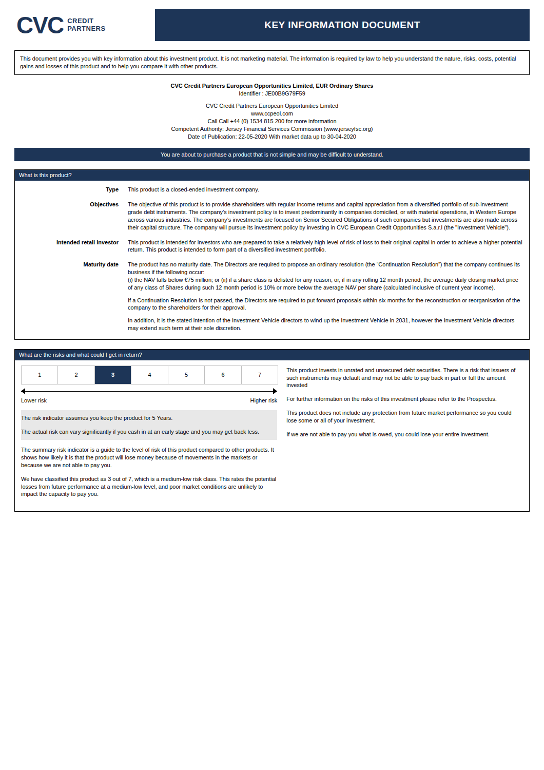CVC CREDIT
PARTNERS
KEY INFORMATION DOCUMENT
This document provides you with key information about this investment product. It is not marketing material. The information is required by law to help you understand the nature, risks, costs, potential gains and losses of this product and to help you compare it with other products.
CVC Credit Partners European Opportunities Limited, EUR Ordinary Shares
Identifier : JE00B9G79F59
CVC Credit Partners European Opportunities Limited
www.ccpeol.com
Call Call +44 (0) 1534 815 200 for more information
Competent Authority: Jersey Financial Services Commission (www.jerseyfsc.org)
Date of Publication: 22-05-2020 With market data up to 30-04-2020
You are about to purchase a product that is not simple and may be difficult to understand.
What is this product?
| Type | This product is a closed-ended investment company. |
| Objectives | The objective of this product is to provide shareholders with regular income returns and capital appreciation from a diversified portfolio of sub-investment grade debt instruments. The company’s investment policy is to invest predominantly in companies domiciled, or with material operations, in Western Europe across various industries. The company’s investments are focused on Senior Secured Obligations of such companies but investments are also made across their capital structure. The company will pursue its investment policy by investing in CVC European Credit Opportunities S.a.r.l (the "Investment Vehicle"). |
| Intended retail investor | This product is intended for investors who are prepared to take a relatively high level of risk of loss to their original capital in order to achieve a higher potential return. This product is intended to form part of a diversified investment portfolio. |
| Maturity date | The product has no maturity date. The Directors are required to propose an ordinary resolution (the “Continuation Resolution”) that the company continues its business if the following occur: (i) the NAV falls below €75 million; or (ii) if a share class is delisted for any reason, or, if in any rolling 12 month period, the average daily closing market price of any class of Shares during such 12 month period is 10% or more below the average NAV per share (calculated inclusive of current year income). If a Continuation Resolution is not passed, the Directors are required to put forward proposals within six months for the reconstruction or reorganisation of the company to the shareholders for their approval. In addition, it is the stated intention of the Investment Vehicle directors to wind up the Investment Vehicle in 2031, however the Investment Vehicle directors may extend such term at their sole discretion. |
What are the risks and what could I get in return?
1
2
3
4
5
6
7
Lower risk Higher risk
The risk indicator assumes you keep the product for 5 Years.
The actual risk can vary significantly if you cash in at an early stage and you may get back less.
The summary risk indicator is a guide to the level of risk of this product compared to other products. It shows how likely it is that the product will lose money because of movements in the markets or because we are not able to pay you.
We have classified this product as 3 out of 7, which is a medium-low risk class. This rates the potential losses from future performance at a medium-low level, and poor market conditions are unlikely to impact the capacity to pay you.
This product invests in unrated and unsecured debt securities. There is a risk that issuers of such instruments may default and may not be able to pay back in part or full the amount invested
For further information on the risks of this investment please refer to the Prospectus.
This product does not include any protection from future market performance so you could lose some or all of your investment.
If we are not able to pay you what is owed, you could lose your entire investment.